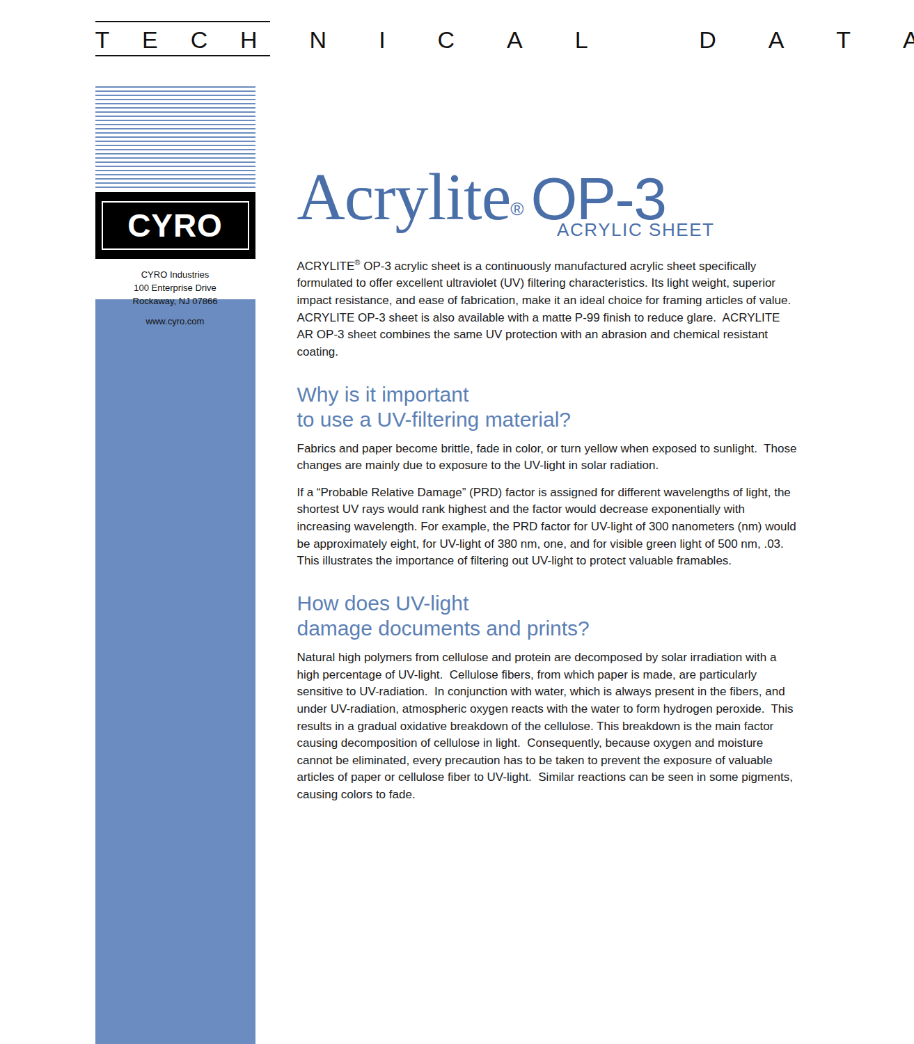T E C H N I C A L D A T A
CYRO
CYRO Industries
100 Enterprise Drive
Rockaway, NJ 07866 www.cyro.com
Acrylite®OP-3 ACRYLIC SHEET
ACRYLITE® OP-3 acrylic sheet is a continuously manufactured acrylic sheet specifically formulated to offer excellent ultraviolet (UV) filtering characteristics. Its light weight, superior impact resistance, and ease of fabrication, make it an ideal choice for framing articles of value. ACRYLITE OP-3 sheet is also available with a matte P-99 finish to reduce glare. ACRYLITE AR OP-3 sheet combines the same UV protection with an abrasion and chemical resistant coating.
Why is it important
to use a UV-filtering material?
Fabrics and paper become brittle, fade in color, or turn yellow when exposed to sunlight. Those changes are mainly due to exposure to the UV-light in solar radiation.
If a “Probable Relative Damage” (PRD) factor is assigned for different wavelengths of light, the shortest UV rays would rank highest and the factor would decrease exponentially with increasing wavelength. For example, the PRD factor for UV-light of 300 nanometers (nm) would be approximately eight, for UV-light of 380 nm, one, and for visible green light of 500 nm, .03. This illustrates the importance of filtering out UV-light to protect valuable framables.
How does UV-light
damage documents and prints?
Natural high polymers from cellulose and protein are decomposed by solar irradiation with a high percentage of UV-light. Cellulose fibers, from which paper is made, are particularly sensitive to UV-radiation. In conjunction with water, which is always present in the fibers, and under UV-radiation, atmospheric oxygen reacts with the water to form hydrogen peroxide. This results in a gradual oxidative breakdown of the cellulose. This breakdown is the main factor causing decomposition of cellulose in light. Consequently, because oxygen and moisture cannot be eliminated, every precaution has to be taken to prevent the exposure of valuable articles of paper or cellulose fiber to UV-light. Similar reactions can be seen in some pigments, causing colors to fade.